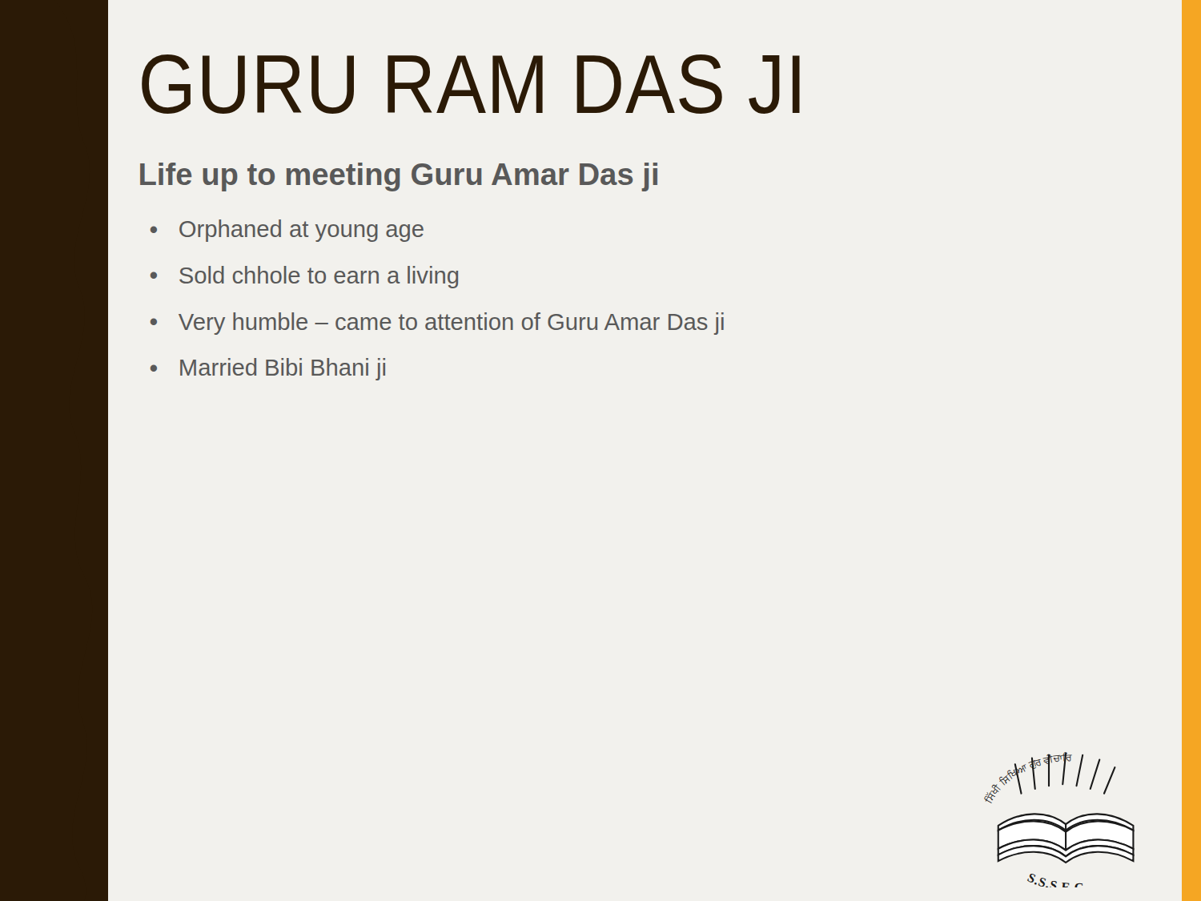Guru Ram Das Ji
Life up to meeting Guru Amar Das ji
Orphaned at young age
Sold chhole to earn a living
Very humble – came to attention of Guru Amar Das ji
Married Bibi Bhani ji
ਸਿੱਖੀ ਸਿਖਿਆ ਗੁਰ ਵੀਚਾਰਿ S.S.S.E.C.